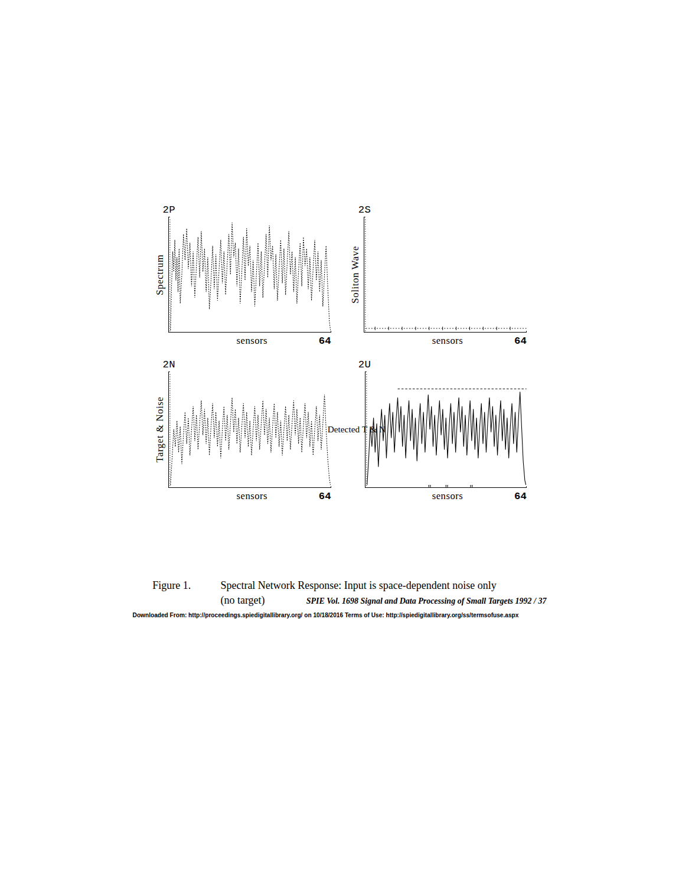2P
Spectrum
sensors
64
2S
Soliton Wave
sensors
64
2N
Target & Noise
sensors
64
2U
Detected T & N
sensors
64
Figure 1.
Spectral Network Response: Input is space-dependent noise only (no target)
SPIE Vol. 1698 Signal and Data Processing of Small Targets 1992 / 37
Downloaded From: http://proceedings.spiedigitallibrary.org/ on 10/18/2016 Terms of Use: http://spiedigitallibrary.org/ss/termsofuse.aspx